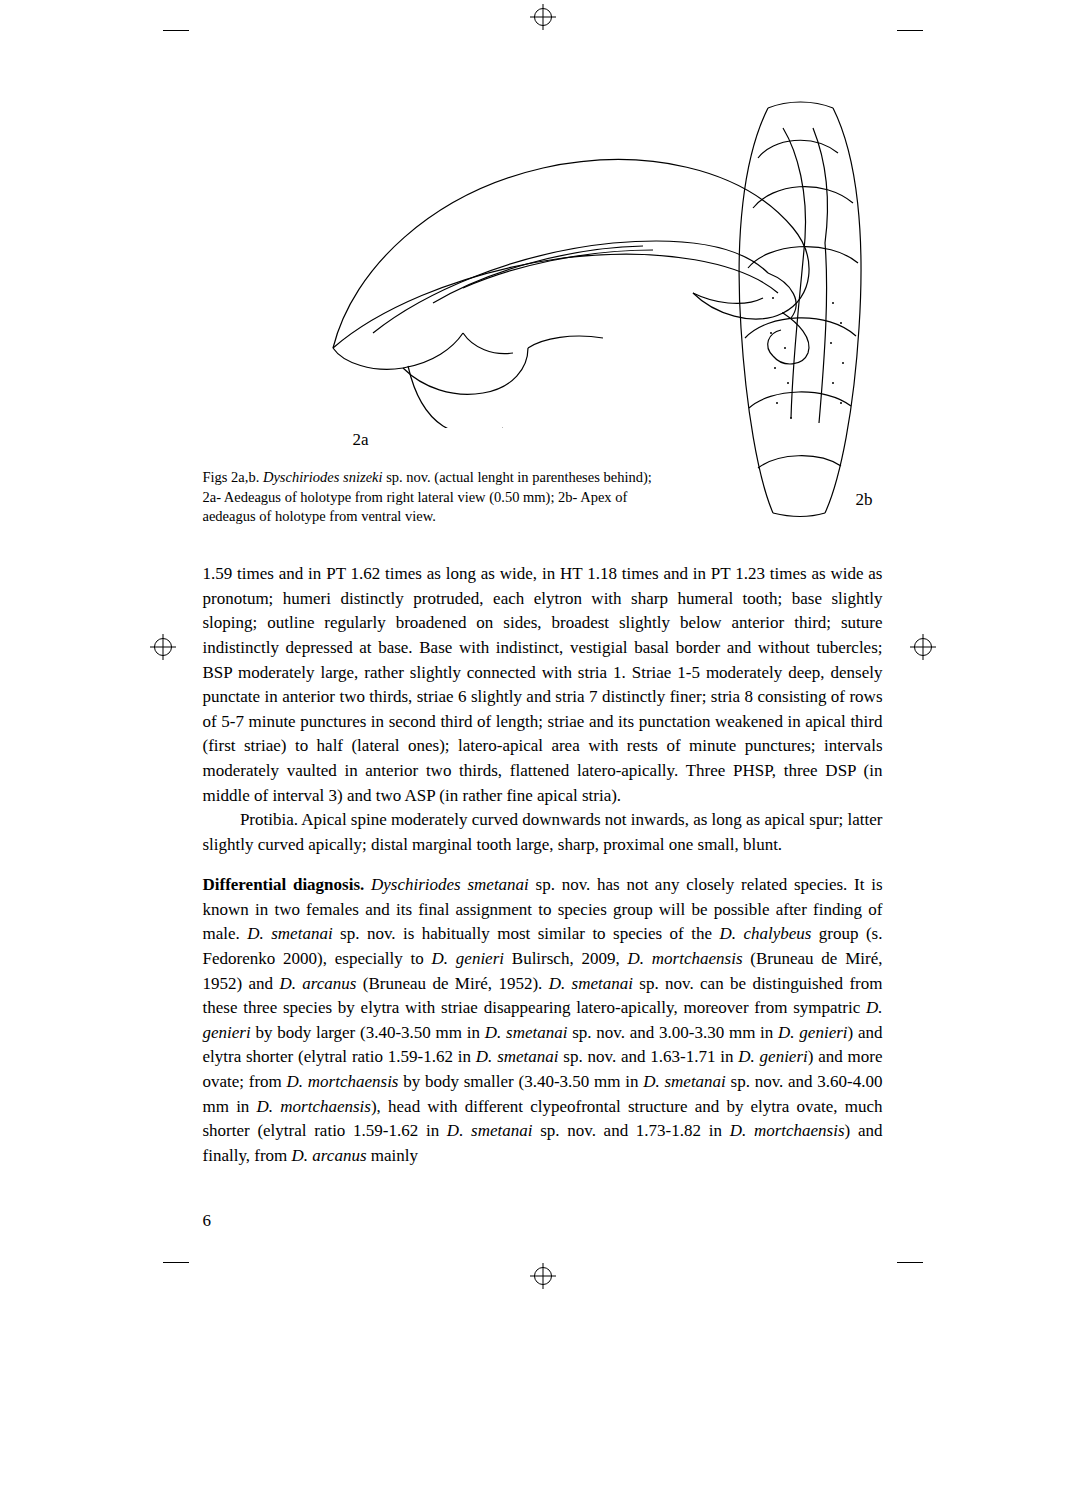2a
2b
Figs 2a,b. Dyschiriodes snizeki sp. nov. (actual lenght in parentheses behind);
2a- Aedeagus of holotype from right lateral view (0.50 mm); 2b- Apex of
aedeagus of holotype from ventral view.
1.59 times and in PT 1.62 times as long as wide, in HT 1.18 times and in PT 1.23 times as wide as pronotum; humeri distinctly protruded, each elytron with sharp humeral tooth; base slightly sloping; outline regularly broadened on sides, broadest slightly below anterior third; suture indistinctly depressed at base. Base with indistinct, vestigial basal border and without tubercles; BSP moderately large, rather slightly connected with stria 1. Striae 1-5 moderately deep, densely punctate in anterior two thirds, striae 6 slightly and stria 7 distinctly finer; stria 8 consisting of rows of 5-7 minute punctures in second third of length; striae and its punctation weakened in apical third (first striae) to half (lateral ones); latero-apical area with rests of minute punctures; intervals moderately vaulted in anterior two thirds, flattened latero-apically. Three PHSP, three DSP (in middle of interval 3) and two ASP (in rather fine apical stria).
Protibia. Apical spine moderately curved downwards not inwards, as long as apical spur; latter slightly curved apically; distal marginal tooth large, sharp, proximal one small, blunt.
Differential diagnosis. Dyschiriodes smetanai sp. nov. has not any closely related species. It is known in two females and its final assignment to species group will be possible after finding of male. D. smetanai sp. nov. is habitually most similar to species of the D. chalybeus group (s. Fedorenko 2000), especially to D. genieri Bulirsch, 2009, D. mortchaensis (Bruneau de Miré, 1952) and D. arcanus (Bruneau de Miré, 1952). D. smetanai sp. nov. can be distinguished from these three species by elytra with striae disappearing latero-apically, moreover from sympatric D. genieri by body larger (3.40-3.50 mm in D. smetanai sp. nov. and 3.00-3.30 mm in D. genieri) and elytra shorter (elytral ratio 1.59-1.62 in D. smetanai sp. nov. and 1.63-1.71 in D. genieri) and more ovate; from D. mortchaensis by body smaller (3.40-3.50 mm in D. smetanai sp. nov. and 3.60-4.00 mm in D. mortchaensis), head with different clypeofrontal structure and by elytra ovate, much shorter (elytral ratio 1.59-1.62 in D. smetanai sp. nov. and 1.73-1.82 in D. mortchaensis) and finally, from D. arcanus mainly
6